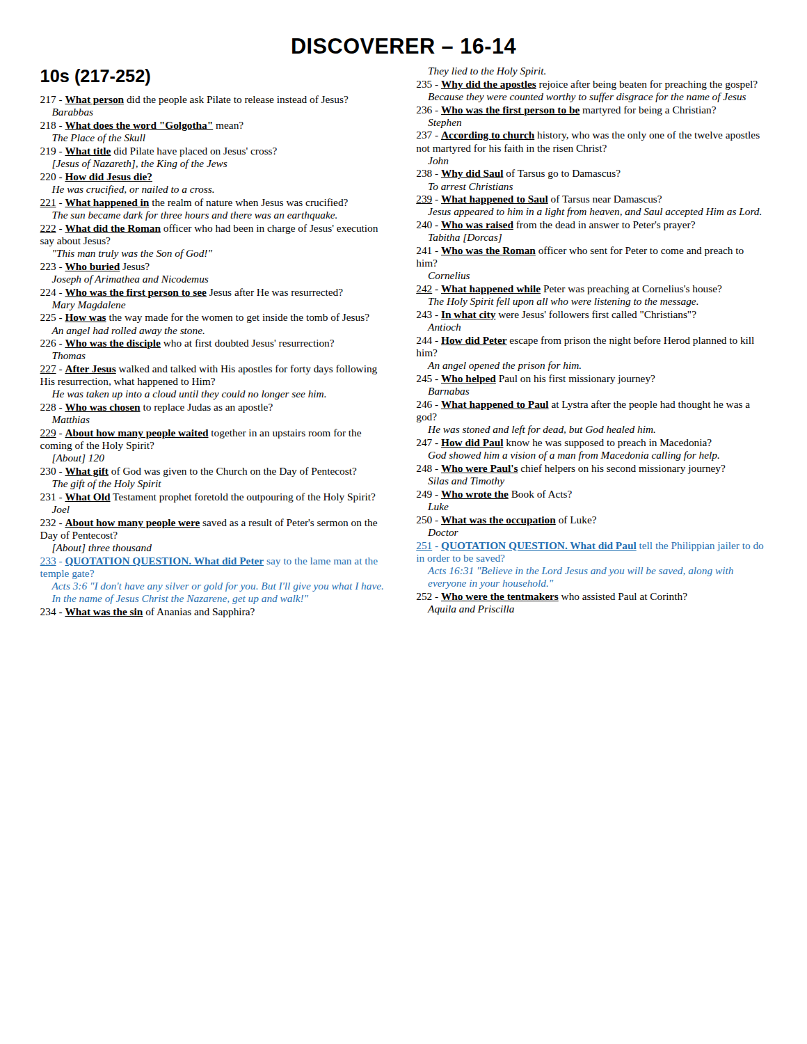DISCOVERER – 16-14
10s (217-252)
217 - What person did the people ask Pilate to release instead of Jesus?
Barabbas
218 - What does the word "Golgotha" mean?
The Place of the Skull
219 - What title did Pilate have placed on Jesus' cross?
[Jesus of Nazareth], the King of the Jews
220 - How did Jesus die?
He was crucified, or nailed to a cross.
221 - What happened in the realm of nature when Jesus was crucified?
The sun became dark for three hours and there was an earthquake.
222 - What did the Roman officer who had been in charge of Jesus' execution say about Jesus?
"This man truly was the Son of God!"
223 - Who buried Jesus?
Joseph of Arimathea and Nicodemus
224 - Who was the first person to see Jesus after He was resurrected?
Mary Magdalene
225 - How was the way made for the women to get inside the tomb of Jesus?
An angel had rolled away the stone.
226 - Who was the disciple who at first doubted Jesus' resurrection?
Thomas
227 - After Jesus walked and talked with His apostles for forty days following His resurrection, what happened to Him?
He was taken up into a cloud until they could no longer see him.
228 - Who was chosen to replace Judas as an apostle?
Matthias
229 - About how many people waited together in an upstairs room for the coming of the Holy Spirit?
[About] 120
230 - What gift of God was given to the Church on the Day of Pentecost?
The gift of the Holy Spirit
231 - What Old Testament prophet foretold the outpouring of the Holy Spirit?
Joel
232 - About how many people were saved as a result of Peter's sermon on the Day of Pentecost?
[About] three thousand
233 - QUOTATION QUESTION. What did Peter say to the lame man at the temple gate?
Acts 3:6 "I don't have any silver or gold for you. But I'll give you what I have. In the name of Jesus Christ the Nazarene, get up and walk!"
234 - What was the sin of Ananias and Sapphira?
They lied to the Holy Spirit.
235 - Why did the apostles rejoice after being beaten for preaching the gospel?
Because they were counted worthy to suffer disgrace for the name of Jesus
236 - Who was the first person to be martyred for being a Christian?
Stephen
237 - According to church history, who was the only one of the twelve apostles not martyred for his faith in the risen Christ?
John
238 - Why did Saul of Tarsus go to Damascus?
To arrest Christians
239 - What happened to Saul of Tarsus near Damascus?
Jesus appeared to him in a light from heaven, and Saul accepted Him as Lord.
240 - Who was raised from the dead in answer to Peter's prayer?
Tabitha [Dorcas]
241 - Who was the Roman officer who sent for Peter to come and preach to him?
Cornelius
242 - What happened while Peter was preaching at Cornelius's house?
The Holy Spirit fell upon all who were listening to the message.
243 - In what city were Jesus' followers first called "Christians"?
Antioch
244 - How did Peter escape from prison the night before Herod planned to kill him?
An angel opened the prison for him.
245 - Who helped Paul on his first missionary journey?
Barnabas
246 - What happened to Paul at Lystra after the people had thought he was a god?
He was stoned and left for dead, but God healed him.
247 - How did Paul know he was supposed to preach in Macedonia?
God showed him a vision of a man from Macedonia calling for help.
248 - Who were Paul's chief helpers on his second missionary journey?
Silas and Timothy
249 - Who wrote the Book of Acts?
Luke
250 - What was the occupation of Luke?
Doctor
251 - QUOTATION QUESTION. What did Paul tell the Philippian jailer to do in order to be saved?
Acts 16:31 "Believe in the Lord Jesus and you will be saved, along with everyone in your household."
252 - Who were the tentmakers who assisted Paul at Corinth?
Aquila and Priscilla